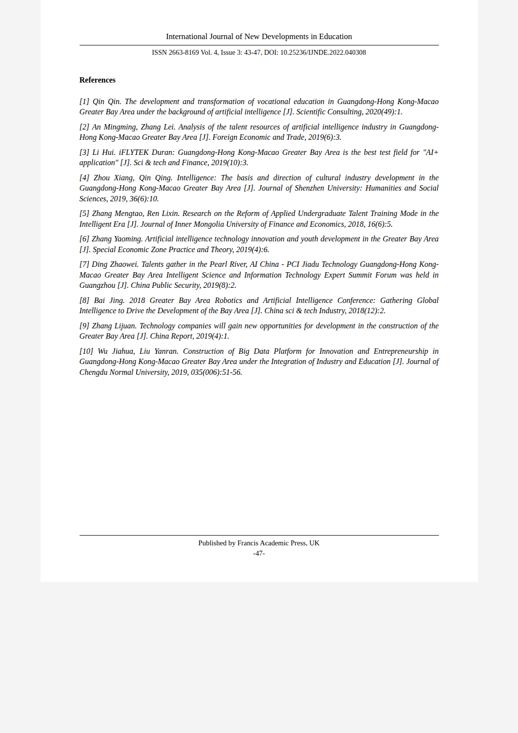International Journal of New Developments in Education
ISSN 2663-8169 Vol. 4, Issue 3: 43-47, DOI: 10.25236/IJNDE.2022.040308
References
[1] Qin Qin. The development and transformation of vocational education in Guangdong-Hong Kong-Macao Greater Bay Area under the background of artificial intelligence [J]. Scientific Consulting, 2020(49):1.
[2] An Mingming, Zhang Lei. Analysis of the talent resources of artificial intelligence industry in Guangdong-Hong Kong-Macao Greater Bay Area [J]. Foreign Economic and Trade, 2019(6):3.
[3] Li Hui. iFLYTEK Duran: Guangdong-Hong Kong-Macao Greater Bay Area is the best test field for "AI+ application" [J]. Sci & tech and Finance, 2019(10):3.
[4] Zhou Xiang, Qin Qing. Intelligence: The basis and direction of cultural industry development in the Guangdong-Hong Kong-Macao Greater Bay Area [J]. Journal of Shenzhen University: Humanities and Social Sciences, 2019, 36(6):10.
[5] Zhang Mengtao, Ren Lixin. Research on the Reform of Applied Undergraduate Talent Training Mode in the Intelligent Era [J]. Journal of Inner Mongolia University of Finance and Economics, 2018, 16(6):5.
[6] Zhang Yaoming. Artificial intelligence technology innovation and youth development in the Greater Bay Area [J]. Special Economic Zone Practice and Theory, 2019(4):6.
[7] Ding Zhaowei. Talents gather in the Pearl River, AI China - PCI Jiadu Technology Guangdong-Hong Kong-Macao Greater Bay Area Intelligent Science and Information Technology Expert Summit Forum was held in Guangzhou [J]. China Public Security, 2019(8):2.
[8] Bai Jing. 2018 Greater Bay Area Robotics and Artificial Intelligence Conference: Gathering Global Intelligence to Drive the Development of the Bay Area [J]. China sci & tech Industry, 2018(12):2.
[9] Zhang Lijuan. Technology companies will gain new opportunities for development in the construction of the Greater Bay Area [J]. China Report, 2019(4):1.
[10] Wu Jiahua, Liu Yanran. Construction of Big Data Platform for Innovation and Entrepreneurship in Guangdong-Hong Kong-Macao Greater Bay Area under the Integration of Industry and Education [J]. Journal of Chengdu Normal University, 2019, 035(006):51-56.
Published by Francis Academic Press, UK
-47-